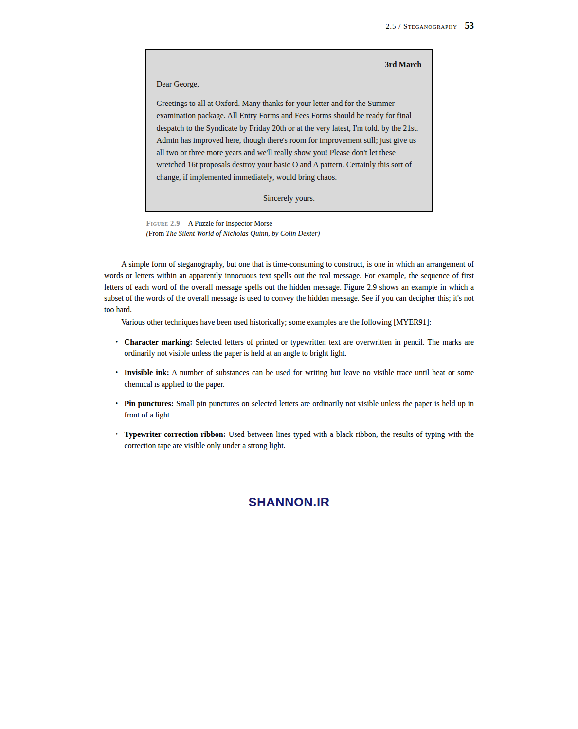2.5 / Steganography 53
3rd March
Dear George,
Greetings to all at Oxford. Many thanks for your letter and for the Summer examination package. All Entry Forms and Fees Forms should be ready for final despatch to the Syndicate by Friday 20th or at the very latest, I'm told. by the 21st. Admin has improved here, though there's room for improvement still; just give us all two or three more years and we'll really show you! Please don't let these wretched 16t proposals destroy your basic O and A pattern. Certainly this sort of change, if implemented immediately, would bring chaos.
Sincerely yours.
Figure 2.9 A Puzzle for Inspector Morse (From The Silent World of Nicholas Quinn, by Colin Dexter)
A simple form of steganography, but one that is time-consuming to construct, is one in which an arrangement of words or letters within an apparently innocuous text spells out the real message. For example, the sequence of first letters of each word of the overall message spells out the hidden message. Figure 2.9 shows an example in which a subset of the words of the overall message is used to convey the hidden message. See if you can decipher this; it's not too hard.
Various other techniques have been used historically; some examples are the following [MYER91]:
Character marking: Selected letters of printed or typewritten text are overwritten in pencil. The marks are ordinarily not visible unless the paper is held at an angle to bright light.
Invisible ink: A number of substances can be used for writing but leave no visible trace until heat or some chemical is applied to the paper.
Pin punctures: Small pin punctures on selected letters are ordinarily not visible unless the paper is held up in front of a light.
Typewriter correction ribbon: Used between lines typed with a black ribbon, the results of typing with the correction tape are visible only under a strong light.
SHANNON.IR